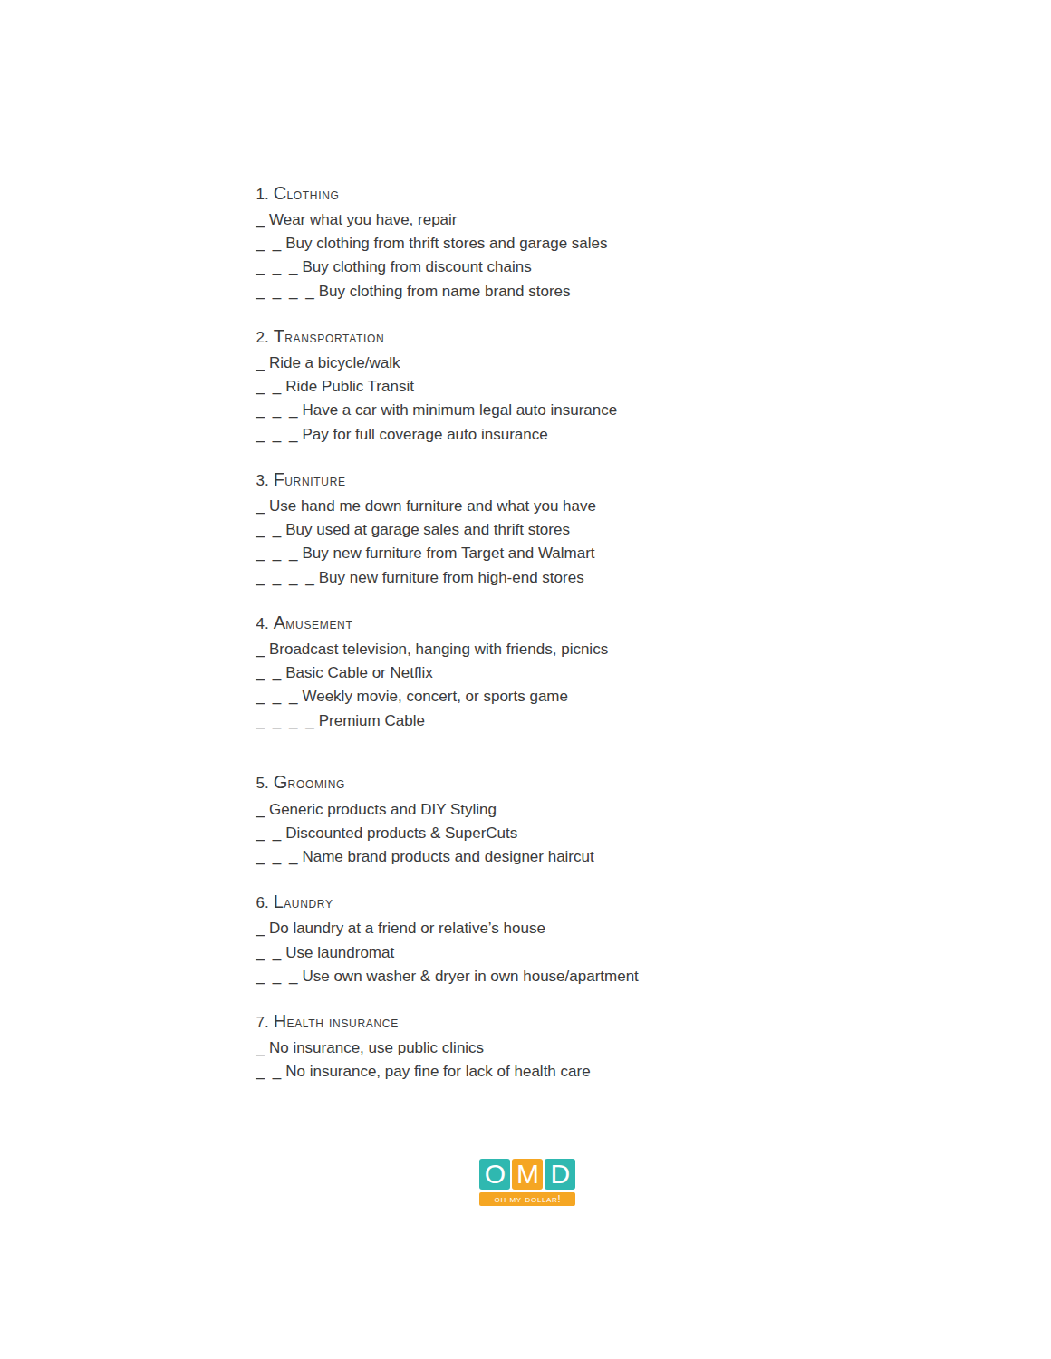1. CLOTHING
_Wear what you have, repair
_ _Buy clothing from thrift stores and garage sales
_ _ _Buy clothing from discount chains
_ _ _ _Buy clothing from name brand stores
2. TRANSPORTATION
_Ride a bicycle/walk
_ _Ride Public Transit
_ _ _Have a car with minimum legal auto insurance
_ _ _Pay for full coverage auto insurance
3. FURNITURE
_Use hand me down furniture and what you have
_ _Buy used at garage sales and thrift stores
_ _ _Buy new furniture from Target and Walmart
_ _ _ _Buy new furniture from high-end stores
4. AMUSEMENT
_Broadcast television, hanging with friends, picnics
_ _Basic Cable or Netflix
_ _ _Weekly movie, concert, or sports game
_ _ _ _Premium Cable
5. GROOMING
_Generic products and DIY Styling
_ _Discounted products & SuperCuts
_ _ _Name brand products and designer haircut
6. LAUNDRY
_Do laundry at a friend or relative’s house
_ _Use laundromat
_ _ _Use own washer & dryer in own house/apartment
7. HEALTH INSURANCE
_No insurance, use public clinics
_ _No insurance, pay fine for lack of health care
OMD
Oh My Dollar!